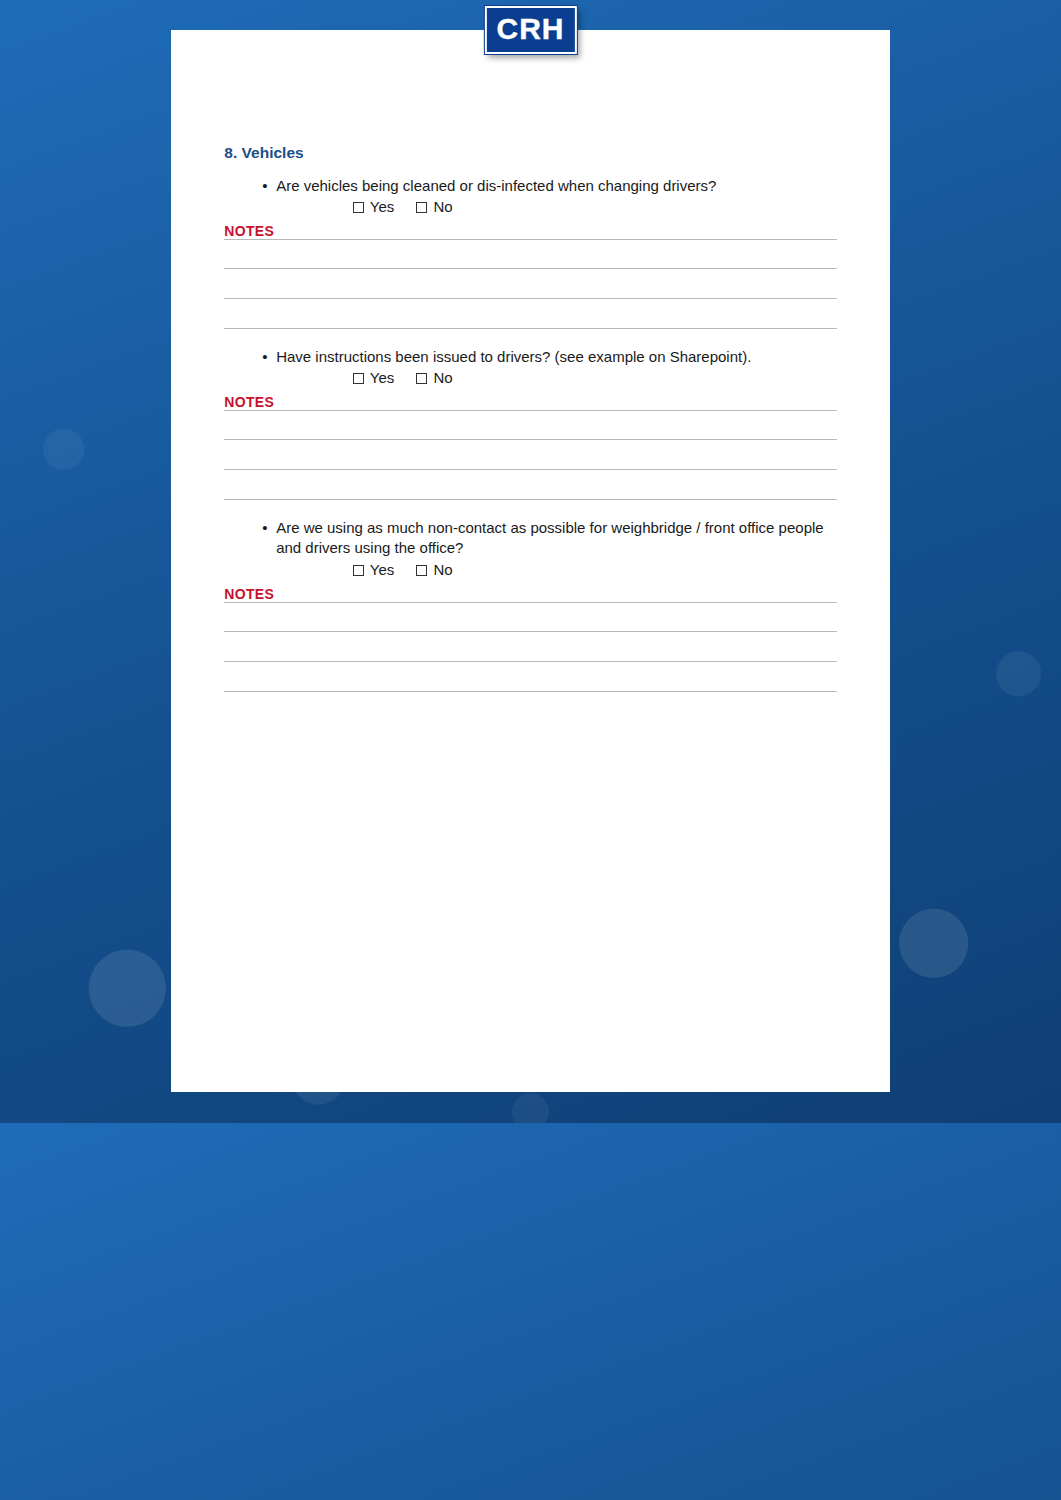CRH
8. Vehicles
Are vehicles being cleaned or dis-infected when changing drivers?
Yes No
NOTES
Have instructions been issued to drivers? (see example on Sharepoint).
Yes No
NOTES
Are we using as much non-contact as possible for weighbridge / front office people and drivers using the office?
Yes No
NOTES